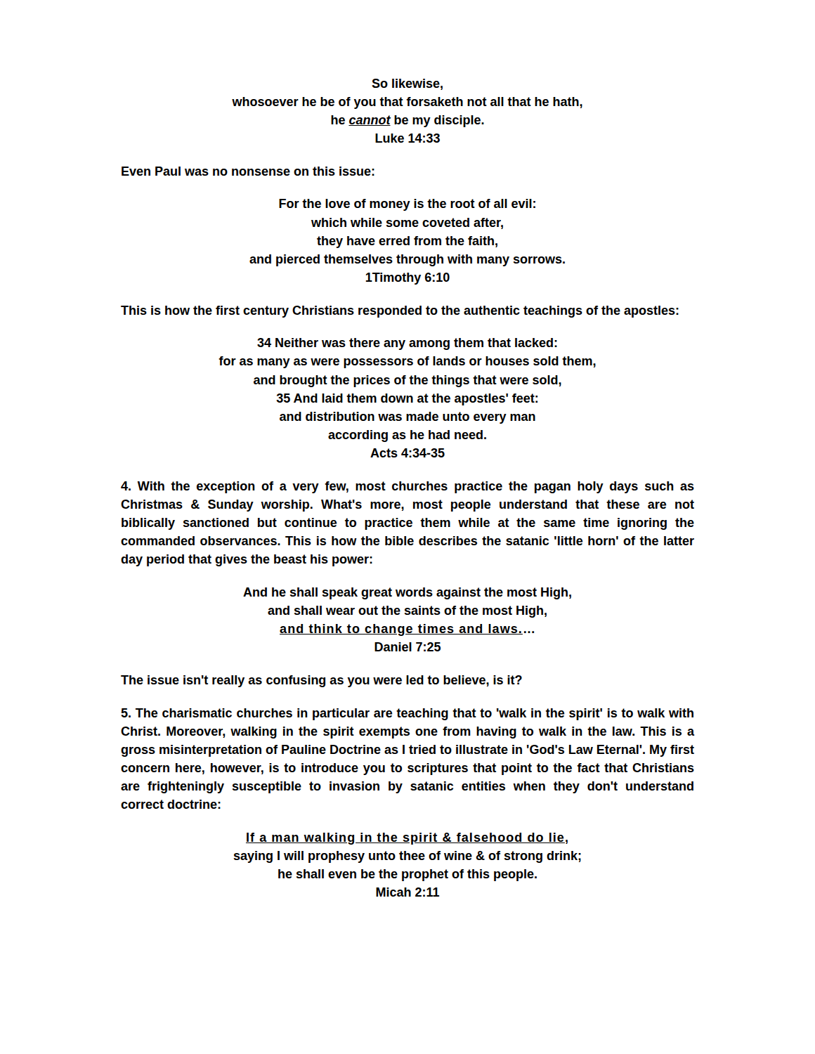So likewise,
whosoever he be of you that forsaketh not all that he hath,
he cannot be my disciple.
Luke 14:33
Even Paul was no nonsense on this issue:
For the love of money is the root of all evil:
which while some coveted after,
they have erred from the faith,
and pierced themselves through with many sorrows.
1Timothy 6:10
This is how the first century Christians responded to the authentic teachings of the apostles:
34 Neither was there any among them that lacked:
for as many as were possessors of lands or houses sold them,
and brought the prices of the things that were sold,
35 And laid them down at the apostles' feet:
and distribution was made unto every man
according as he had need.
Acts 4:34-35
4. With the exception of a very few, most churches practice the pagan holy days such as Christmas & Sunday worship. What's more, most people understand that these are not biblically sanctioned but continue to practice them while at the same time ignoring the commanded observances. This is how the bible describes the satanic 'little horn' of the latter day period that gives the beast his power:
And he shall speak great words against the most High,
and shall wear out the saints of the most High,
and think to change times and laws.…
Daniel 7:25
The issue isn't really as confusing as you were led to believe, is it?
5. The charismatic churches in particular are teaching that to 'walk in the spirit' is to walk with Christ. Moreover, walking in the spirit exempts one from having to walk in the law. This is a gross misinterpretation of Pauline Doctrine as I tried to illustrate in 'God's Law Eternal'. My first concern here, however, is to introduce you to scriptures that point to the fact that Christians are frighteningly susceptible to invasion by satanic entities when they don't understand correct doctrine:
If a man walking in the spirit & falsehood do lie,
saying I will prophesy unto thee of wine & of strong drink;
he shall even be the prophet of this people.
Micah 2:11